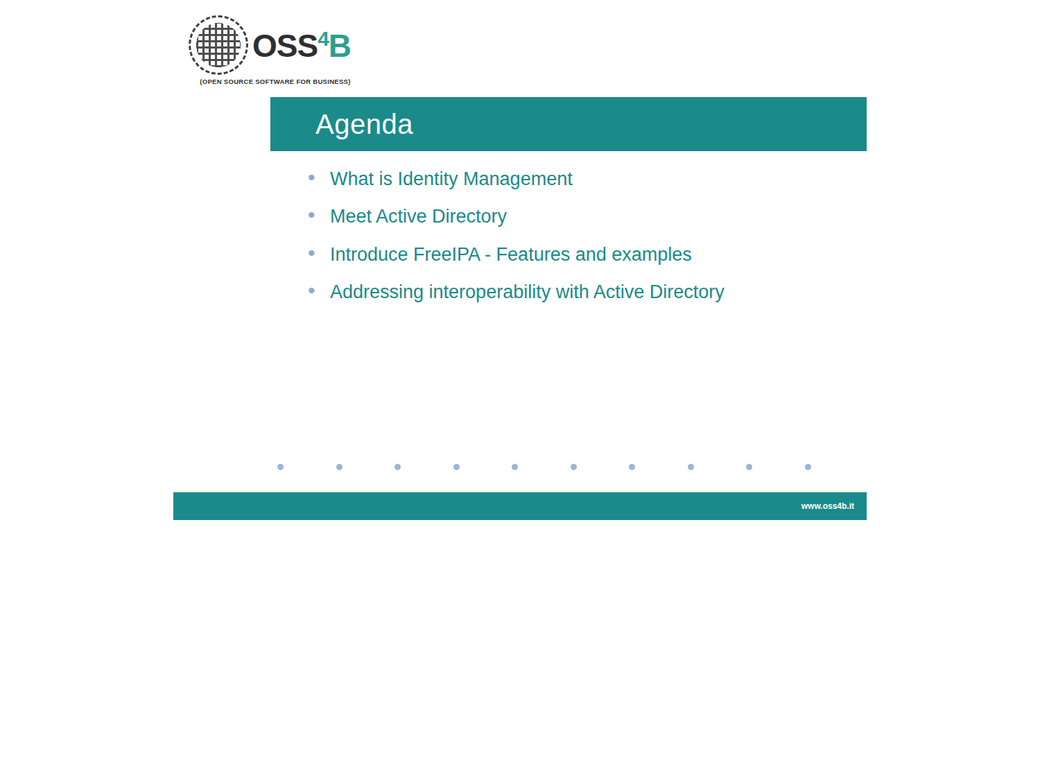OSS 4 B
(OPEN SOURCE SOFTWARE FOR BUSINESS)
Agenda
What is Identity Management
Meet Active Directory
Introduce FreeIPA - Features and examples
Addressing interoperability with Active Directory
www.oss4b.it